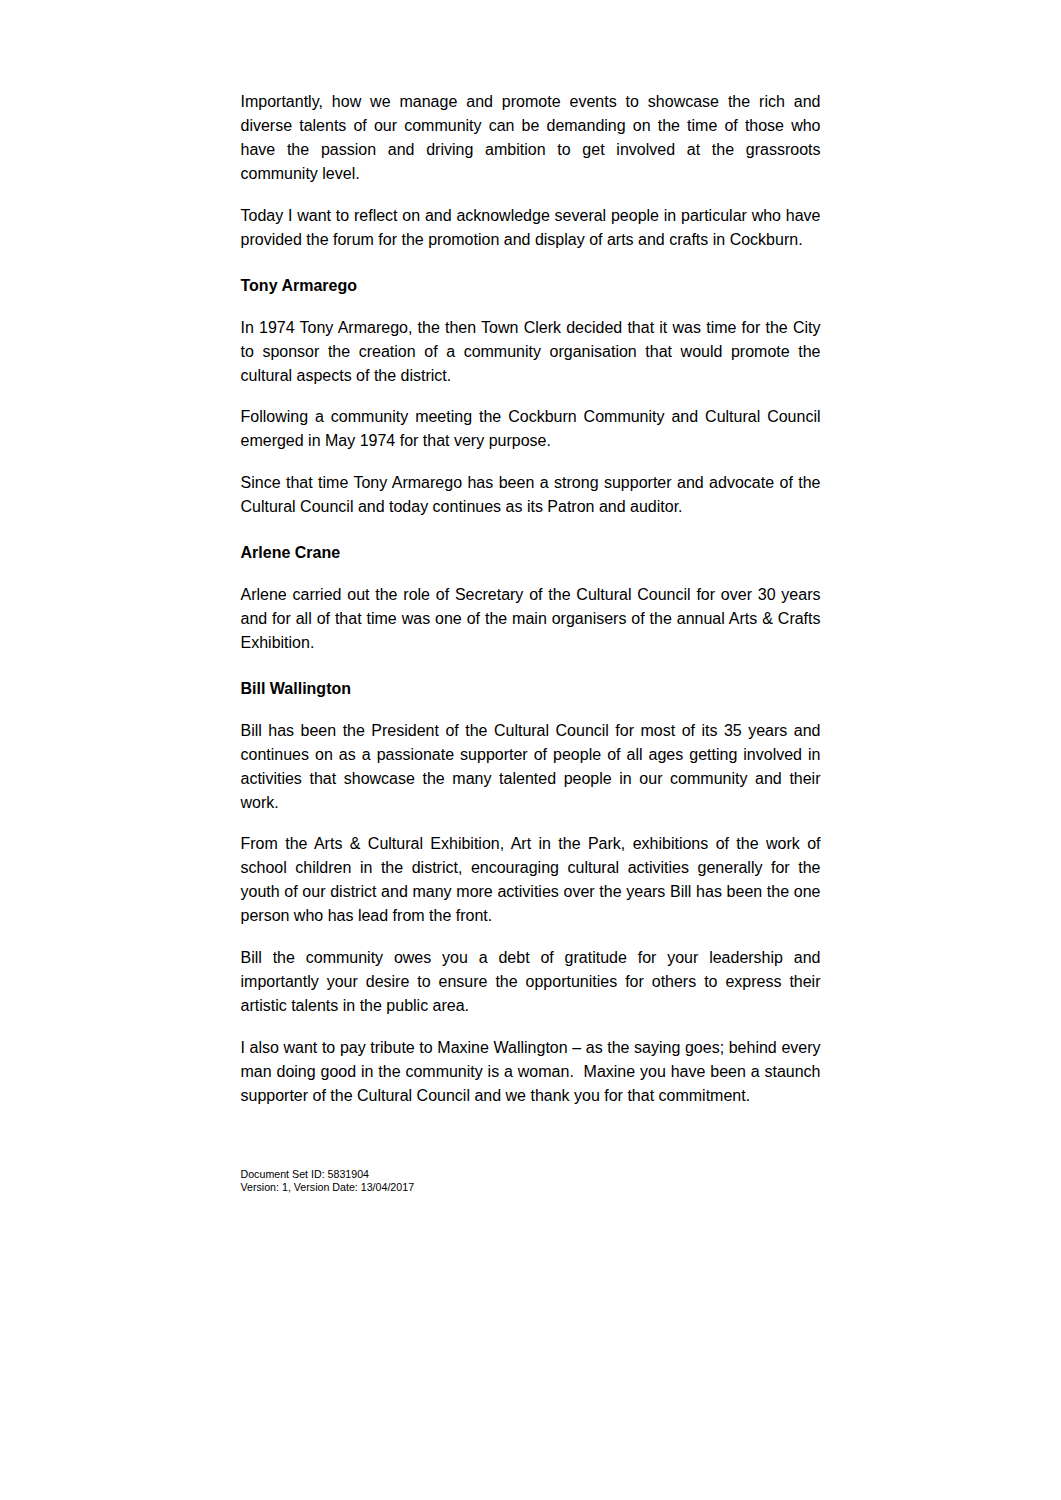Importantly, how we manage and promote events to showcase the rich and diverse talents of our community can be demanding on the time of those who have the passion and driving ambition to get involved at the grassroots community level.
Today I want to reflect on and acknowledge several people in particular who have provided the forum for the promotion and display of arts and crafts in Cockburn.
Tony Armarego
In 1974 Tony Armarego, the then Town Clerk decided that it was time for the City to sponsor the creation of a community organisation that would promote the cultural aspects of the district.
Following a community meeting the Cockburn Community and Cultural Council emerged in May 1974 for that very purpose.
Since that time Tony Armarego has been a strong supporter and advocate of the Cultural Council and today continues as its Patron and auditor.
Arlene Crane
Arlene carried out the role of Secretary of the Cultural Council for over 30 years and for all of that time was one of the main organisers of the annual Arts & Crafts Exhibition.
Bill Wallington
Bill has been the President of the Cultural Council for most of its 35 years and continues on as a passionate supporter of people of all ages getting involved in activities that showcase the many talented people in our community and their work.
From the Arts & Cultural Exhibition, Art in the Park, exhibitions of the work of school children in the district, encouraging cultural activities generally for the youth of our district and many more activities over the years Bill has been the one person who has lead from the front.
Bill the community owes you a debt of gratitude for your leadership and importantly your desire to ensure the opportunities for others to express their artistic talents in the public area.
I also want to pay tribute to Maxine Wallington – as the saying goes; behind every man doing good in the community is a woman. Maxine you have been a staunch supporter of the Cultural Council and we thank you for that commitment.
Document Set ID: 5831904
Version: 1, Version Date: 13/04/2017